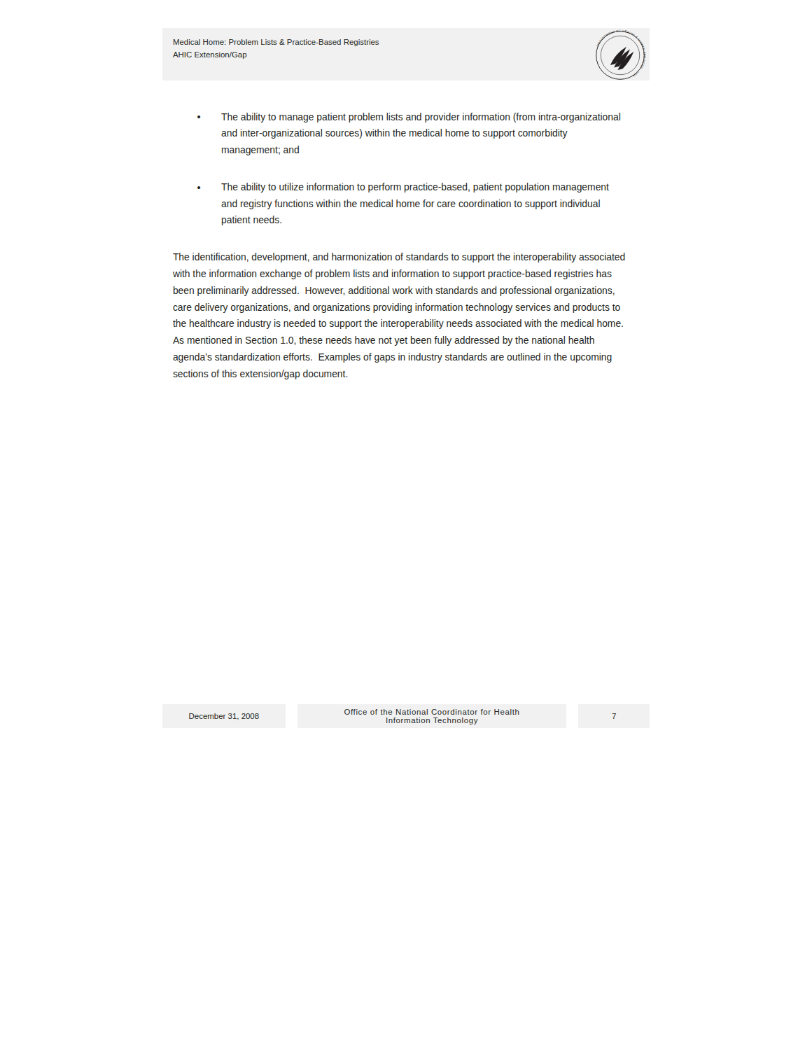Medical Home: Problem Lists & Practice-Based Registries
AHIC Extension/Gap
DEPARTMENT OF HEALTH & HUMAN SERVICES · USA
The ability to manage patient problem lists and provider information (from intra-organizational and inter-organizational sources) within the medical home to support comorbidity management; and
The ability to utilize information to perform practice-based, patient population management and registry functions within the medical home for care coordination to support individual patient needs.
The identification, development, and harmonization of standards to support the interoperability associated with the information exchange of problem lists and information to support practice-based registries has been preliminarily addressed. However, additional work with standards and professional organizations, care delivery organizations, and organizations providing information technology services and products to the healthcare industry is needed to support the interoperability needs associated with the medical home. As mentioned in Section 1.0, these needs have not yet been fully addressed by the national health agenda’s standardization efforts. Examples of gaps in industry standards are outlined in the upcoming sections of this extension/gap document.
| December 31, 2008 | | Office of the National Coordinator for Health Information Technology | | 7 |